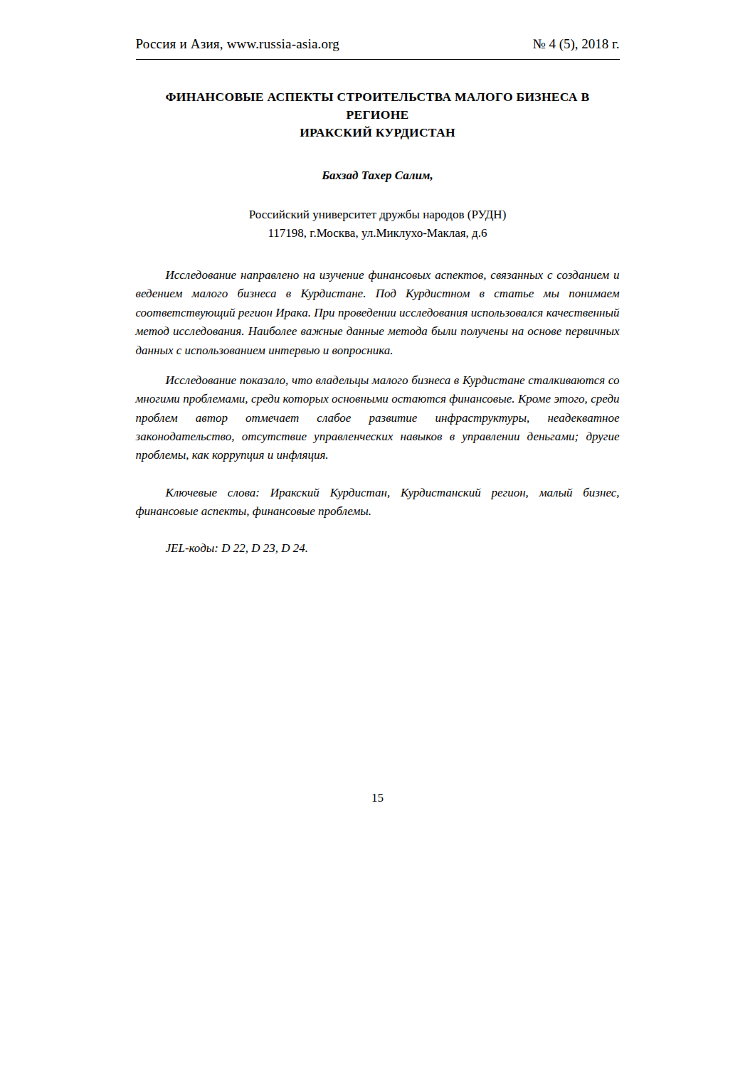Россия и Азия, www.russia-asia.org
№ 4 (5), 2018 г.
Финансовые аспекты строительства малого бизнеса в регионе
Иракский Курдистан
Бахзад Тахер Салим,
Российский университет дружбы народов (РУДН)
117198, г.Москва, ул.Миклухо-Маклая, д.6
Исследование направлено на изучение финансовых аспектов, связанных с созданием и ведением малого бизнеса в Курдистане. Под Курдистном в статье мы понимаем соответствующий регион Ирака. При проведении исследования использовался качественный метод исследования. Наиболее важные данные метода были получены на основе первичных данных с использованием интервью и вопросника.
Исследование показало, что владельцы малого бизнеса в Курдистане сталкиваются со многими проблемами, среди которых основными остаются финансовые. Кроме этого, среди проблем автор отмечает слабое развитие инфраструктуры, неадекватное законодательство, отсутствие управленческих навыков в управлении деньгами; другие проблемы, как коррупция и инфляция.
Ключевые слова: Иракский Курдистан, Курдистанский регион, малый бизнес, финансовые аспекты, финансовые проблемы.
JEL-коды: D 22, D 23, D 24.
15